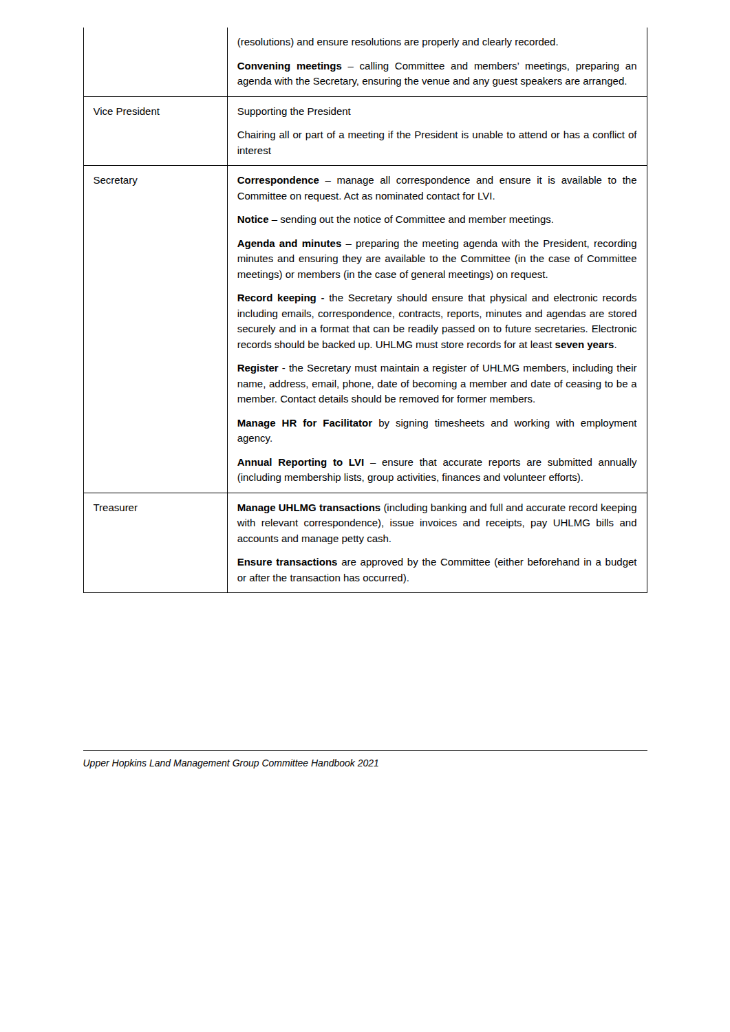| | (resolutions) and ensure resolutions are properly and clearly recorded. Convening meetings – calling Committee and members’ meetings, preparing an agenda with the Secretary, ensuring the venue and any guest speakers are arranged. |
| Vice President | Supporting the President Chairing all or part of a meeting if the President is unable to attend or has a conflict of interest |
| Secretary | Correspondence – manage all correspondence and ensure it is available to the Committee on request. Act as nominated contact for LVI. Notice – sending out the notice of Committee and member meetings. Agenda and minutes – preparing the meeting agenda with the President, recording minutes and ensuring they are available to the Committee (in the case of Committee meetings) or members (in the case of general meetings) on request. Record keeping - the Secretary should ensure that physical and electronic records including emails, correspondence, contracts, reports, minutes and agendas are stored securely and in a format that can be readily passed on to future secretaries. Electronic records should be backed up. UHLMG must store records for at least seven years . Register - the Secretary must maintain a register of UHLMG members, including their name, address, email, phone, date of becoming a member and date of ceasing to be a member. Contact details should be removed for former members. Manage HR for Facilitator by signing timesheets and working with employment agency. Annual Reporting to LVI – ensure that accurate reports are submitted annually (including membership lists, group activities, finances and volunteer efforts). |
| Treasurer | Manage UHLMG transactions (including banking and full and accurate record keeping with relevant correspondence), issue invoices and receipts, pay UHLMG bills and accounts and manage petty cash. Ensure transactions are approved by the Committee (either beforehand in a budget or after the transaction has occurred). |
Upper Hopkins Land Management Group Committee Handbook 2021